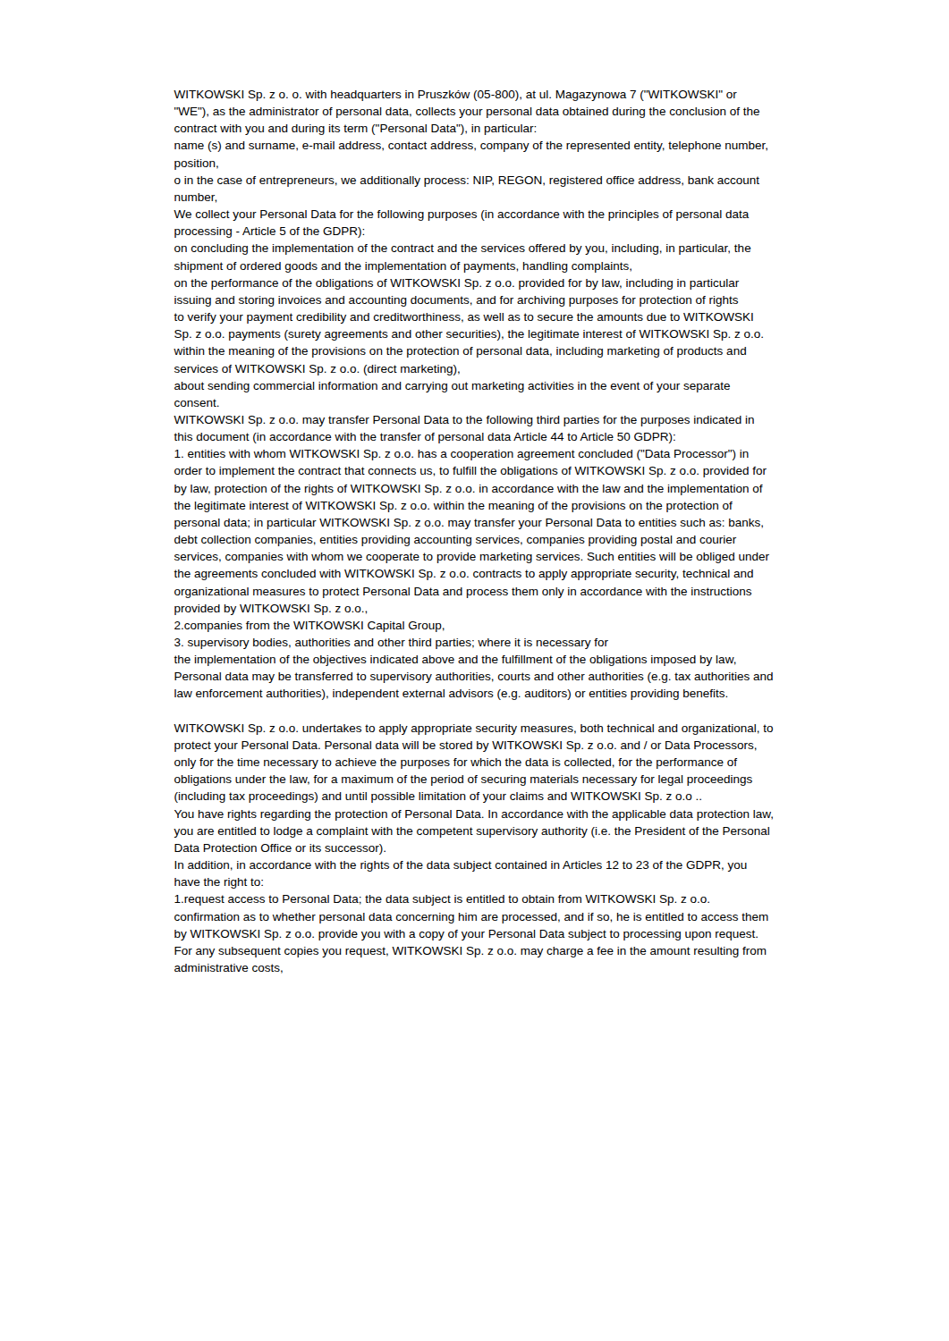WITKOWSKI Sp. z o. o. with headquarters in Pruszków (05-800), at ul. Magazynowa 7 ("WITKOWSKI" or "WE"), as the administrator of personal data, collects your personal data obtained during the conclusion of the contract with you and during its term ("Personal Data"), in particular:
name (s) and surname, e-mail address, contact address, company of the represented entity, telephone number, position,
o in the case of entrepreneurs, we additionally process: NIP, REGON, registered office address, bank account number,
We collect your Personal Data for the following purposes (in accordance with the principles of personal data processing - Article 5 of the GDPR):
on concluding the implementation of the contract and the services offered by you, including, in particular, the shipment of ordered goods and the implementation of payments, handling complaints,
on the performance of the obligations of WITKOWSKI Sp. z o.o. provided for by law, including in particular issuing and storing invoices and accounting documents, and for archiving purposes for protection of rights
to verify your payment credibility and creditworthiness, as well as to secure the amounts due to WITKOWSKI Sp. z o.o. payments (surety agreements and other securities), the legitimate interest of WITKOWSKI Sp. z o.o. within the meaning of the provisions on the protection of personal data, including marketing of products and services of WITKOWSKI Sp. z o.o. (direct marketing),
about sending commercial information and carrying out marketing activities in the event of your separate consent.
WITKOWSKI Sp. z o.o. may transfer Personal Data to the following third parties for the purposes indicated in this document (in accordance with the transfer of personal data Article 44 to Article 50 GDPR):
1. entities with whom WITKOWSKI Sp. z o.o. has a cooperation agreement concluded ("Data Processor") in order to implement the contract that connects us, to fulfill the obligations of WITKOWSKI Sp. z o.o. provided for by law, protection of the rights of WITKOWSKI Sp. z o.o. in accordance with the law and the implementation of the legitimate interest of WITKOWSKI Sp. z o.o. within the meaning of the provisions on the protection of personal data; in particular WITKOWSKI Sp. z o.o. may transfer your Personal Data to entities such as: banks, debt collection companies, entities providing accounting services, companies providing postal and courier services, companies with whom we cooperate to provide marketing services. Such entities will be obliged under the agreements concluded with WITKOWSKI Sp. z o.o. contracts to apply appropriate security, technical and organizational measures to protect Personal Data and process them only in accordance with the instructions provided by WITKOWSKI Sp. z o.o.,
2.companies from the WITKOWSKI Capital Group,
3. supervisory bodies, authorities and other third parties; where it is necessary for
the implementation of the objectives indicated above and the fulfillment of the obligations imposed by law, Personal data may be transferred to supervisory authorities, courts and other authorities (e.g. tax authorities and law enforcement authorities), independent external advisors (e.g. auditors) or entities providing benefits.
WITKOWSKI Sp. z o.o. undertakes to apply appropriate security measures, both technical and organizational, to protect your Personal Data. Personal data will be stored by WITKOWSKI Sp. z o.o. and / or Data Processors, only for the time necessary to achieve the purposes for which the data is collected, for the performance of obligations under the law, for a maximum of the period of securing materials necessary for legal proceedings (including tax proceedings) and until possible limitation of your claims and WITKOWSKI Sp. z o.o ..
You have rights regarding the protection of Personal Data. In accordance with the applicable data protection law, you are entitled to lodge a complaint with the competent supervisory authority (i.e. the President of the Personal Data Protection Office or its successor).
In addition, in accordance with the rights of the data subject contained in Articles 12 to 23 of the GDPR, you have the right to:
1.request access to Personal Data; the data subject is entitled to obtain from WITKOWSKI Sp. z o.o. confirmation as to whether personal data concerning him are processed, and if so, he is entitled to access them by WITKOWSKI Sp. z o.o. provide you with a copy of your Personal Data subject to processing upon request. For any subsequent copies you request, WITKOWSKI Sp. z o.o. may charge a fee in the amount resulting from administrative costs,